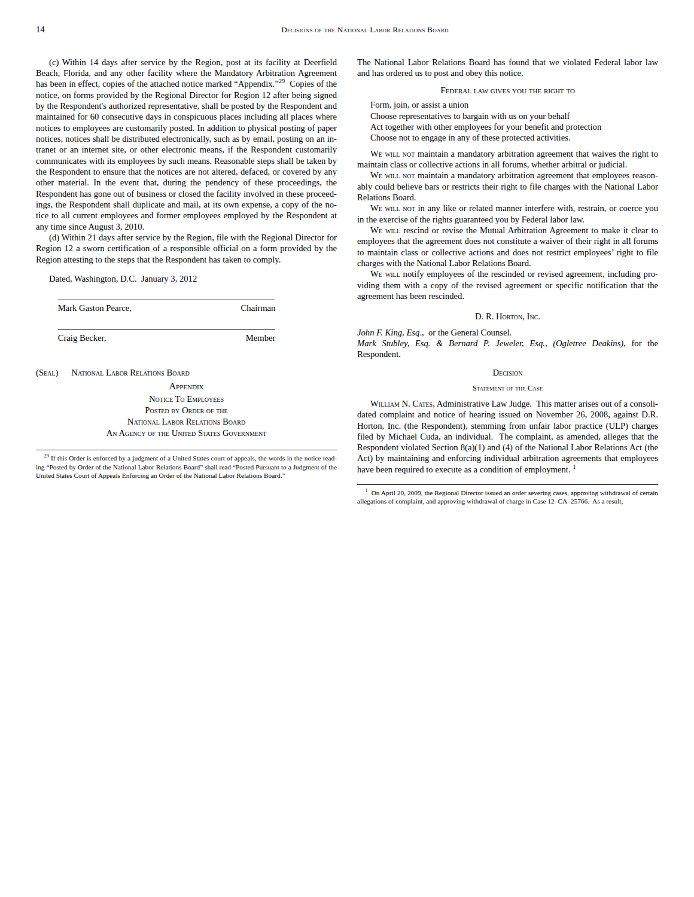14
Decisions of the National Labor Relations Board
(c) Within 14 days after service by the Region, post at its facility at Deerfield Beach, Florida, and any other facility where the Mandatory Arbitration Agreement has been in effect, copies of the attached notice marked “Appendix.”29 Copies of the notice, on forms provided by the Regional Director for Region 12 after being signed by the Respondent's authorized representative, shall be posted by the Respondent and maintained for 60 consecutive days in conspicuous places including all places where notices to employees are customarily posted. In addition to physical posting of paper notices, notices shall be distributed electronically, such as by email, posting on an intranet or an internet site, or other electronic means, if the Respondent customarily communicates with its employees by such means. Reasonable steps shall be taken by the Respondent to ensure that the notices are not altered, defaced, or covered by any other material. In the event that, during the pendency of these proceedings, the Respondent has gone out of business or closed the facility involved in these proceedings, the Respondent shall duplicate and mail, at its own expense, a copy of the notice to all current employees and former employees employed by the Respondent at any time since August 3, 2010.
(d) Within 21 days after service by the Region, file with the Regional Director for Region 12 a sworn certification of a responsible official on a form provided by the Region attesting to the steps that the Respondent has taken to comply.
Dated, Washington, D.C. January 3, 2012
Mark Gaston Pearce, Chairman
Craig Becker, Member
(Seal) National Labor Relations Board
Appendix
Notice To Employees
Posted by Order of the
National Labor Relations Board
An Agency of the United States Government
29 If this Order is enforced by a judgment of a United States court of appeals, the words in the notice reading “Posted by Order of the National Labor Relations Board” shall read “Posted Pursuant to a Judgment of the United States Court of Appeals Enforcing an Order of the National Labor Relations Board.”
The National Labor Relations Board has found that we violated Federal labor law and has ordered us to post and obey this notice.
Federal law gives you the right to
Form, join, or assist a union
Choose representatives to bargain with us on your behalf
Act together with other employees for your benefit and protection
Choose not to engage in any of these protected activities.
We will not maintain a mandatory arbitration agreement that waives the right to maintain class or collective actions in all forums, whether arbitral or judicial.
We will not maintain a mandatory arbitration agreement that employees reasonably could believe bars or restricts their right to file charges with the National Labor Relations Board.
We will not in any like or related manner interfere with, restrain, or coerce you in the exercise of the rights guaranteed you by Federal labor law.
We will rescind or revise the Mutual Arbitration Agreement to make it clear to employees that the agreement does not constitute a waiver of their right in all forums to maintain class or collective actions and does not restrict employees’ right to file charges with the National Labor Relations Board.
We will notify employees of the rescinded or revised agreement, including providing them with a copy of the revised agreement or specific notification that the agreement has been rescinded.
D. R. Horton, Inc.
John F. King, Esq., or the General Counsel.
Mark Stubley, Esq. & Bernard P. Jeweler, Esq., (Ogletree Deakins), for the Respondent.
Decision
Statement of the Case
William N. Cates, Administrative Law Judge. This matter arises out of a consolidated complaint and notice of hearing issued on November 26, 2008, against D.R. Horton, Inc. (the Respondent), stemming from unfair labor practice (ULP) charges filed by Michael Cuda, an individual. The complaint, as amended, alleges that the Respondent violated Section 8(a)(1) and (4) of the National Labor Relations Act (the Act) by maintaining and enforcing individual arbitration agreements that employees have been required to execute as a condition of employment. 1
1 On April 20, 2009, the Regional Director issued an order severing cases, approving withdrawal of certain allegations of complaint, and approving withdrawal of charge in Case 12–CA–25766. As a result,